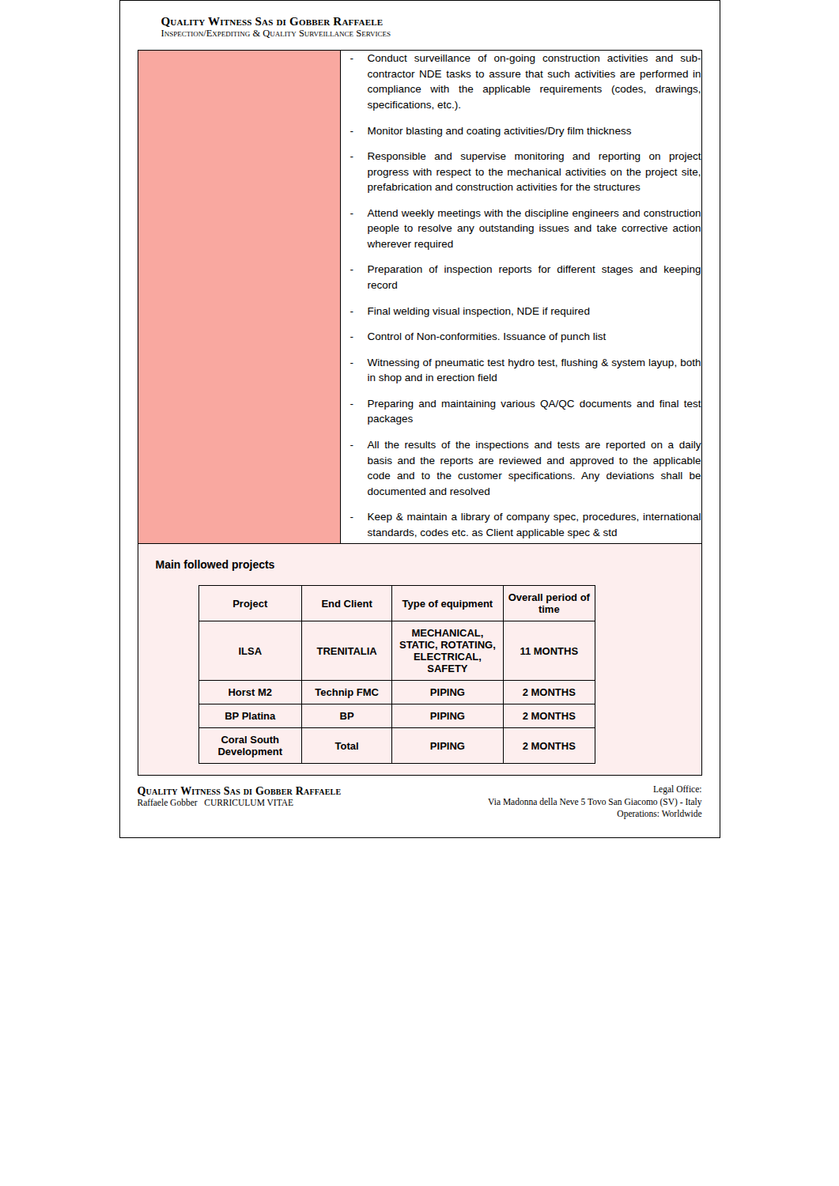Quality Witness Sas di Gobber Raffaele
Inspection/Expediting & Quality Surveillance Services
| | Conduct surveillance of on-going construction activities and sub-contractor NDE tasks to assure that such activities are performed in compliance with the applicable requirements (codes, drawings, specifications, etc.). Monitor blasting and coating activities/Dry film thickness Responsible and supervise monitoring and reporting on project progress with respect to the mechanical activities on the project site, prefabrication and construction activities for the structures Attend weekly meetings with the discipline engineers and construction people to resolve any outstanding issues and take corrective action wherever required Preparation of inspection reports for different stages and keeping record Final welding visual inspection, NDE if required Control of Non-conformities. Issuance of punch list Witnessing of pneumatic test hydro test, flushing & system layup, both in shop and in erection field Preparing and maintaining various QA/QC documents and final test packages All the results of the inspections and tests are reported on a daily basis and the reports are reviewed and approved to the applicable code and to the customer specifications. Any deviations shall be documented and resolved Keep & maintain a library of company spec, procedures, international standards, codes etc. as Client applicable spec & std |
Main followed projects
| Project | End Client | Type of equipment | Overall period of time | |
| ILSA | TRENITALIA | MECHANICAL, STATIC, ROTATING, ELECTRICAL, SAFETY | 11 MONTHS | |
| Horst M2 | Technip FMC | PIPING | 2 MONTHS | |
| BP Platina | BP | PIPING | 2 MONTHS | |
| Coral South Development | Total | PIPING | 2 MONTHS | |
Quality Witness Sas di Gobber Raffaele
Raffaele Gobber CURRICULUM VITAE
Legal Office:
Via Madonna della Neve 5 Tovo San Giacomo (SV) - Italy
Operations: Worldwide